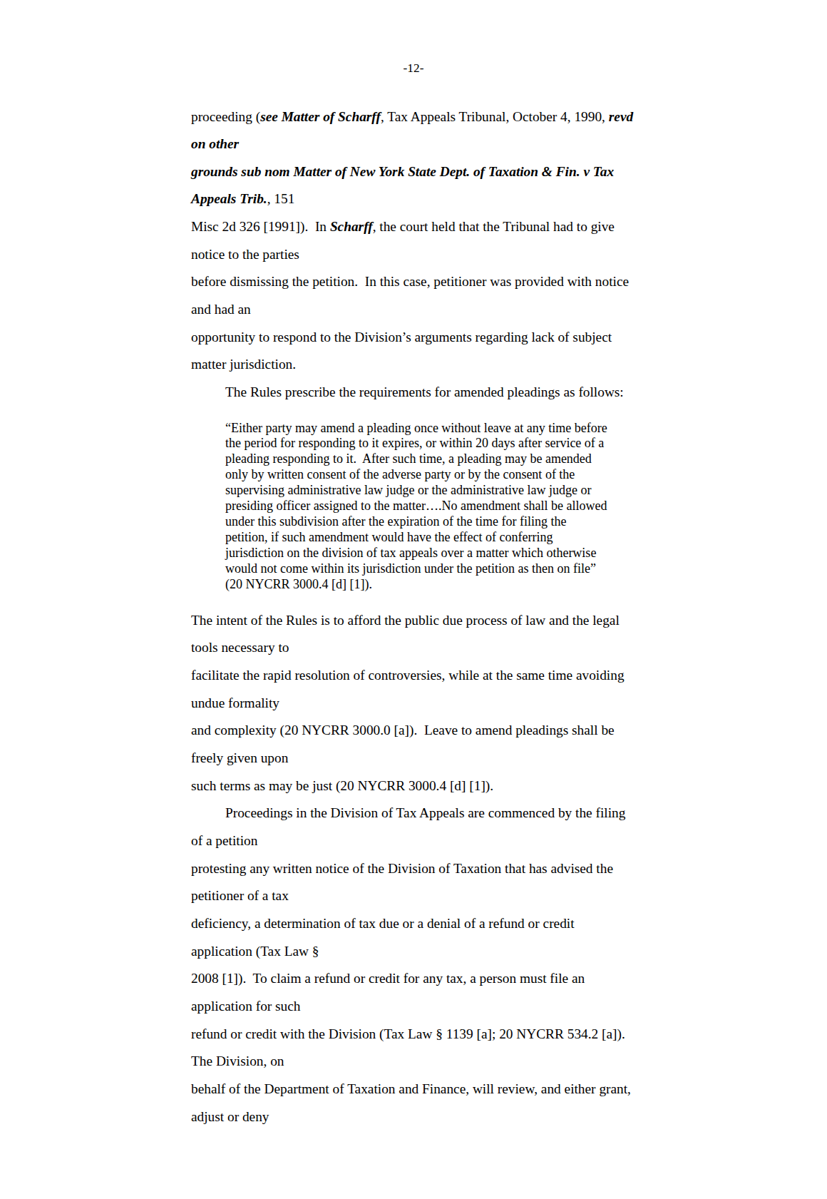-12-
proceeding (see Matter of Scharff, Tax Appeals Tribunal, October 4, 1990, revd on other
grounds sub nom Matter of New York State Dept. of Taxation & Fin. v Tax Appeals Trib., 151
Misc 2d 326 [1991]). In Scharff, the court held that the Tribunal had to give notice to the parties
before dismissing the petition. In this case, petitioner was provided with notice and had an
opportunity to respond to the Division’s arguments regarding lack of subject matter jurisdiction.
The Rules prescribe the requirements for amended pleadings as follows:
“Either party may amend a pleading once without leave at any time before the period for responding to it expires, or within 20 days after service of a pleading responding to it. After such time, a pleading may be amended only by written consent of the adverse party or by the consent of the supervising administrative law judge or the administrative law judge or presiding officer assigned to the matter….No amendment shall be allowed under this subdivision after the expiration of the time for filing the petition, if such amendment would have the effect of conferring jurisdiction on the division of tax appeals over a matter which otherwise would not come within its jurisdiction under the petition as then on file” (20 NYCRR 3000.4 [d] [1]).
The intent of the Rules is to afford the public due process of law and the legal tools necessary to
facilitate the rapid resolution of controversies, while at the same time avoiding undue formality
and complexity (20 NYCRR 3000.0 [a]). Leave to amend pleadings shall be freely given upon
such terms as may be just (20 NYCRR 3000.4 [d] [1]).
Proceedings in the Division of Tax Appeals are commenced by the filing of a petition
protesting any written notice of the Division of Taxation that has advised the petitioner of a tax
deficiency, a determination of tax due or a denial of a refund or credit application (Tax Law §
2008 [1]). To claim a refund or credit for any tax, a person must file an application for such
refund or credit with the Division (Tax Law § 1139 [a]; 20 NYCRR 534.2 [a]). The Division, on
behalf of the Department of Taxation and Finance, will review, and either grant, adjust or deny